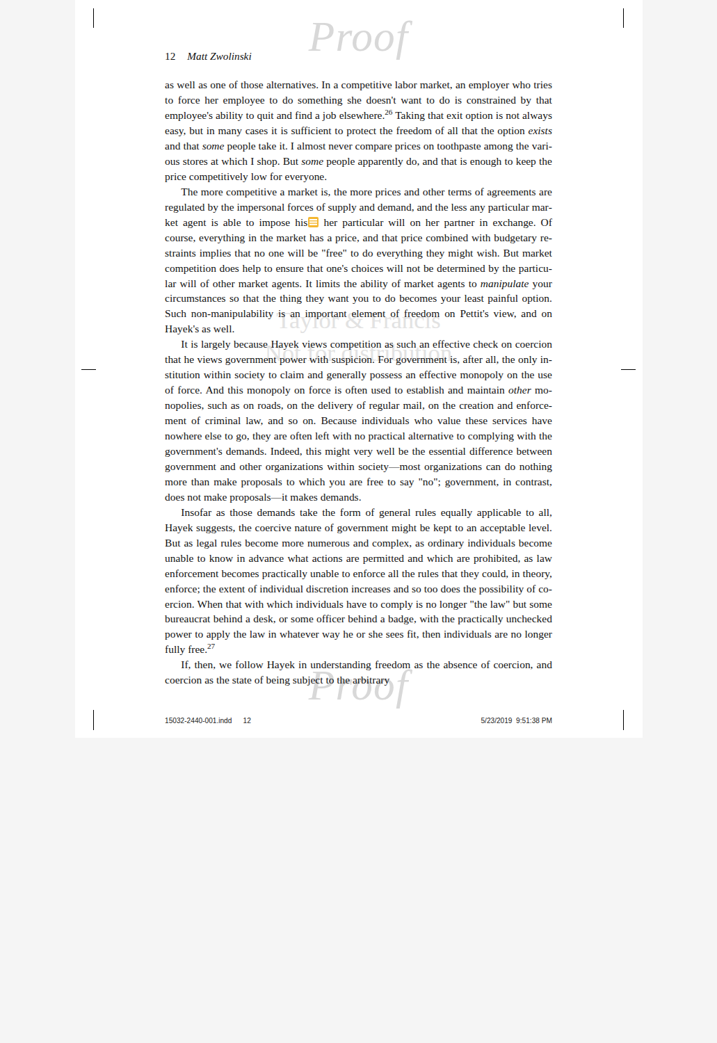Proof
Proof
Taylor & Francis
Not for distribution
12 Matt Zwolinski
as well as one of those alternatives. In a competitive labor market, an employer who tries to force her employee to do something she doesn't want to do is constrained by that employee's ability to quit and find a job elsewhere.26 Taking that exit option is not always easy, but in many cases it is sufficient to protect the freedom of all that the option exists and that some people take it. I almost never compare prices on toothpaste among the various stores at which I shop. But some people apparently do, and that is enough to keep the price competitively low for everyone.
The more competitive a market is, the more prices and other terms of agreements are regulated by the impersonal forces of supply and demand, and the less any particular market agent is able to impose his her particular will on her partner in exchange. Of course, everything in the market has a price, and that price combined with budgetary restraints implies that no one will be "free" to do everything they might wish. But market competition does help to ensure that one's choices will not be determined by the particular will of other market agents. It limits the ability of market agents to manipulate your circumstances so that the thing they want you to do becomes your least painful option. Such non-manipulability is an important element of freedom on Pettit's view, and on Hayek's as well.
It is largely because Hayek views competition as such an effective check on coercion that he views government power with suspicion. For government is, after all, the only institution within society to claim and generally possess an effective monopoly on the use of force. And this monopoly on force is often used to establish and maintain other monopolies, such as on roads, on the delivery of regular mail, on the creation and enforcement of criminal law, and so on. Because individuals who value these services have nowhere else to go, they are often left with no practical alternative to complying with the government's demands. Indeed, this might very well be the essential difference between government and other organizations within society—most organizations can do nothing more than make proposals to which you are free to say "no"; government, in contrast, does not make proposals—it makes demands.
Insofar as those demands take the form of general rules equally applicable to all, Hayek suggests, the coercive nature of government might be kept to an acceptable level. But as legal rules become more numerous and complex, as ordinary individuals become unable to know in advance what actions are permitted and which are prohibited, as law enforcement becomes practically unable to enforce all the rules that they could, in theory, enforce; the extent of individual discretion increases and so too does the possibility of coercion. When that with which individuals have to comply is no longer "the law" but some bureaucrat behind a desk, or some officer behind a badge, with the practically unchecked power to apply the law in whatever way he or she sees fit, then individuals are no longer fully free.27
If, then, we follow Hayek in understanding freedom as the absence of coercion, and coercion as the state of being subject to the arbitrary
15032-2440-001.indd 12
5/23/2019 9:51:38 PM